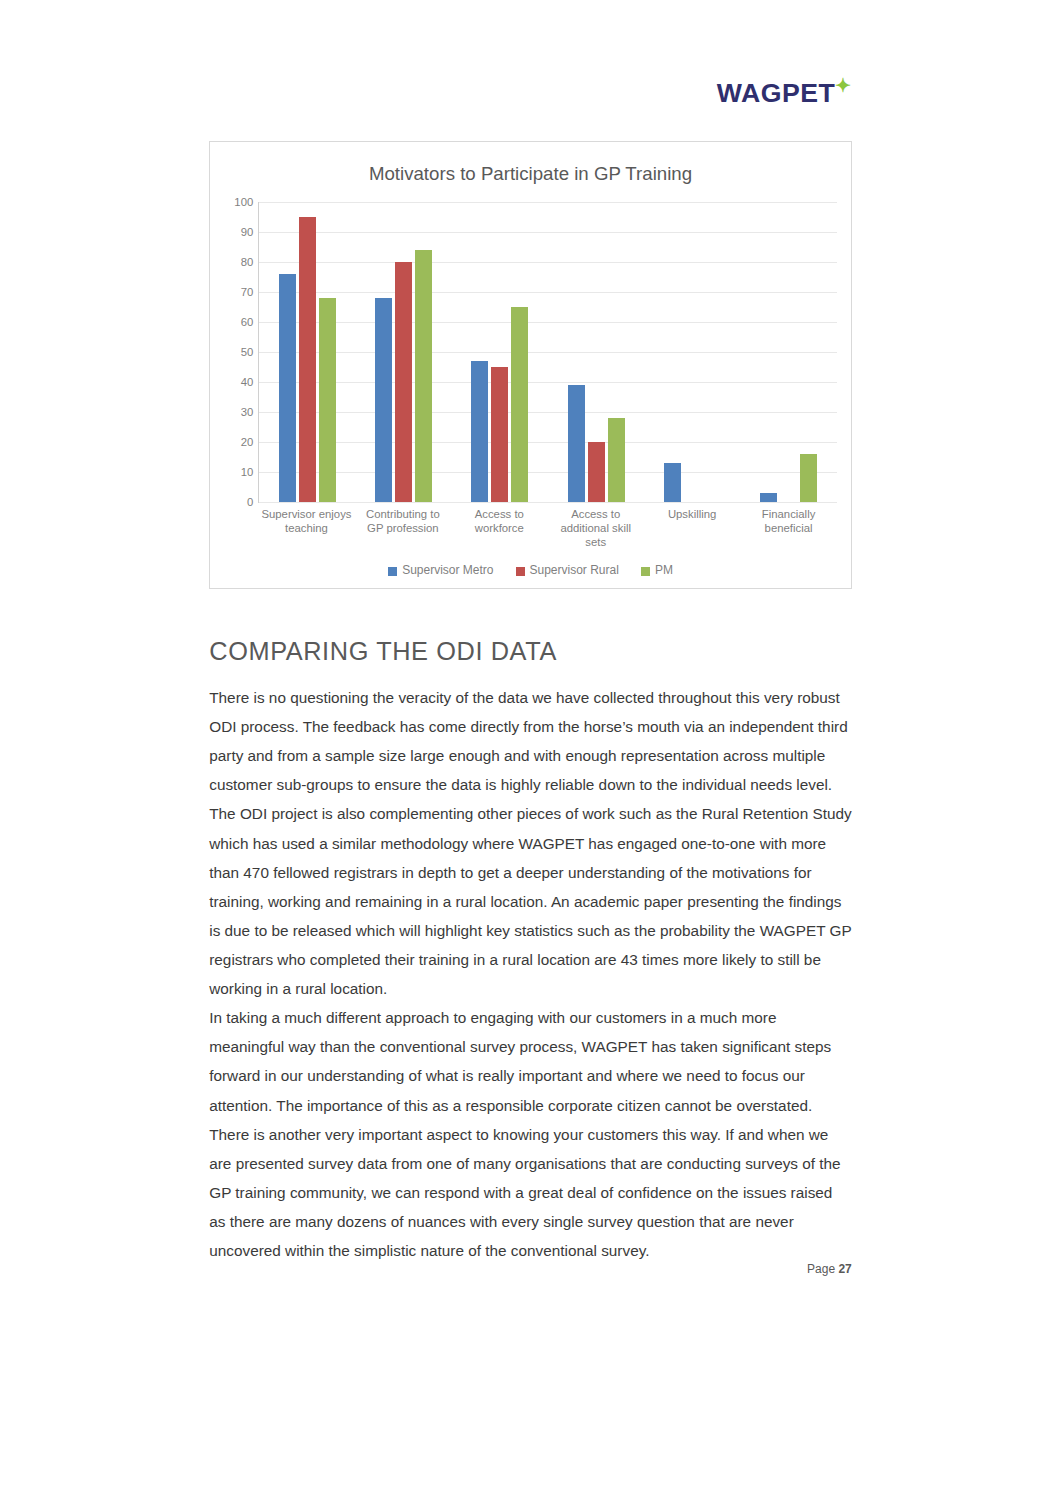WAGPET✦
Motivators to Participate in GP Training
100
90
80
70
60
50
40
30
20
10
0
Supervisor enjoys
teaching
Contributing to
GP profession
Access to
workforce
Access to
additional skill
sets
Upskilling
Financially
beneficial
Supervisor Metro
Supervisor Rural
PM
Comparing the ODI Data
There is no questioning the veracity of the data we have collected throughout this very robust ODI process. The feedback has come directly from the horse’s mouth via an independent third party and from a sample size large enough and with enough representation across multiple customer sub-groups to ensure the data is highly reliable down to the individual needs level.
The ODI project is also complementing other pieces of work such as the Rural Retention Study which has used a similar methodology where WAGPET has engaged one-to-one with more than 470 fellowed registrars in depth to get a deeper understanding of the motivations for training, working and remaining in a rural location. An academic paper presenting the findings is due to be released which will highlight key statistics such as the probability the WAGPET GP registrars who completed their training in a rural location are 43 times more likely to still be working in a rural location.
In taking a much different approach to engaging with our customers in a much more meaningful way than the conventional survey process, WAGPET has taken significant steps forward in our understanding of what is really important and where we need to focus our attention. The importance of this as a responsible corporate citizen cannot be overstated.
There is another very important aspect to knowing your customers this way. If and when we are presented survey data from one of many organisations that are conducting surveys of the GP training community, we can respond with a great deal of confidence on the issues raised as there are many dozens of nuances with every single survey question that are never uncovered within the simplistic nature of the conventional survey.
Page 27